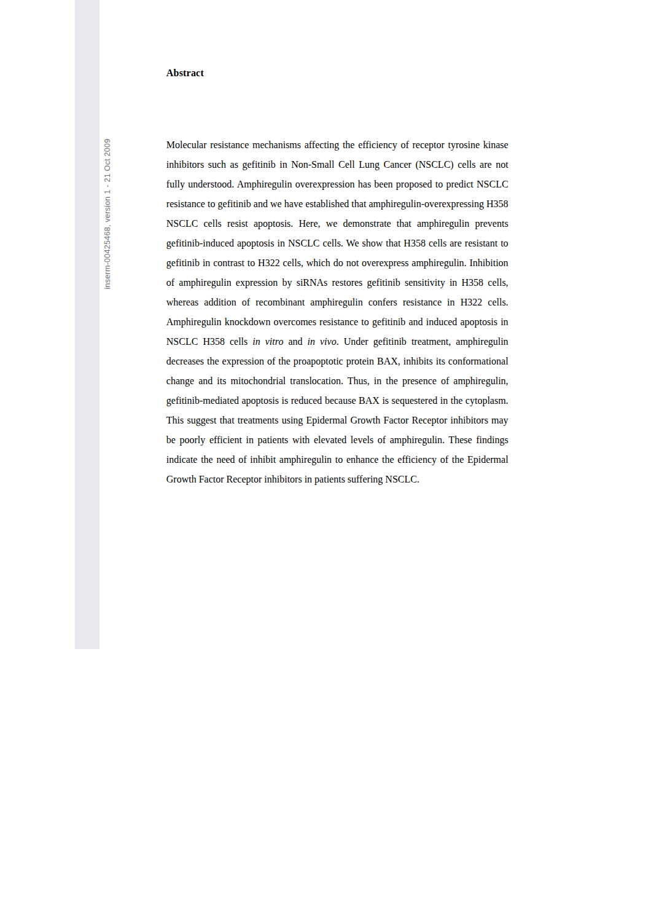inserm-00425468, version 1 - 21 Oct 2009
Abstract
Molecular resistance mechanisms affecting the efficiency of receptor tyrosine kinase inhibitors such as gefitinib in Non-Small Cell Lung Cancer (NSCLC) cells are not fully understood. Amphiregulin overexpression has been proposed to predict NSCLC resistance to gefitinib and we have established that amphiregulin-overexpressing H358 NSCLC cells resist apoptosis. Here, we demonstrate that amphiregulin prevents gefitinib-induced apoptosis in NSCLC cells. We show that H358 cells are resistant to gefitinib in contrast to H322 cells, which do not overexpress amphiregulin. Inhibition of amphiregulin expression by siRNAs restores gefitinib sensitivity in H358 cells, whereas addition of recombinant amphiregulin confers resistance in H322 cells. Amphiregulin knockdown overcomes resistance to gefitinib and induced apoptosis in NSCLC H358 cells in vitro and in vivo. Under gefitinib treatment, amphiregulin decreases the expression of the proapoptotic protein BAX, inhibits its conformational change and its mitochondrial translocation. Thus, in the presence of amphiregulin, gefitinib-mediated apoptosis is reduced because BAX is sequestered in the cytoplasm. This suggest that treatments using Epidermal Growth Factor Receptor inhibitors may be poorly efficient in patients with elevated levels of amphiregulin. These findings indicate the need of inhibit amphiregulin to enhance the efficiency of the Epidermal Growth Factor Receptor inhibitors in patients suffering NSCLC.